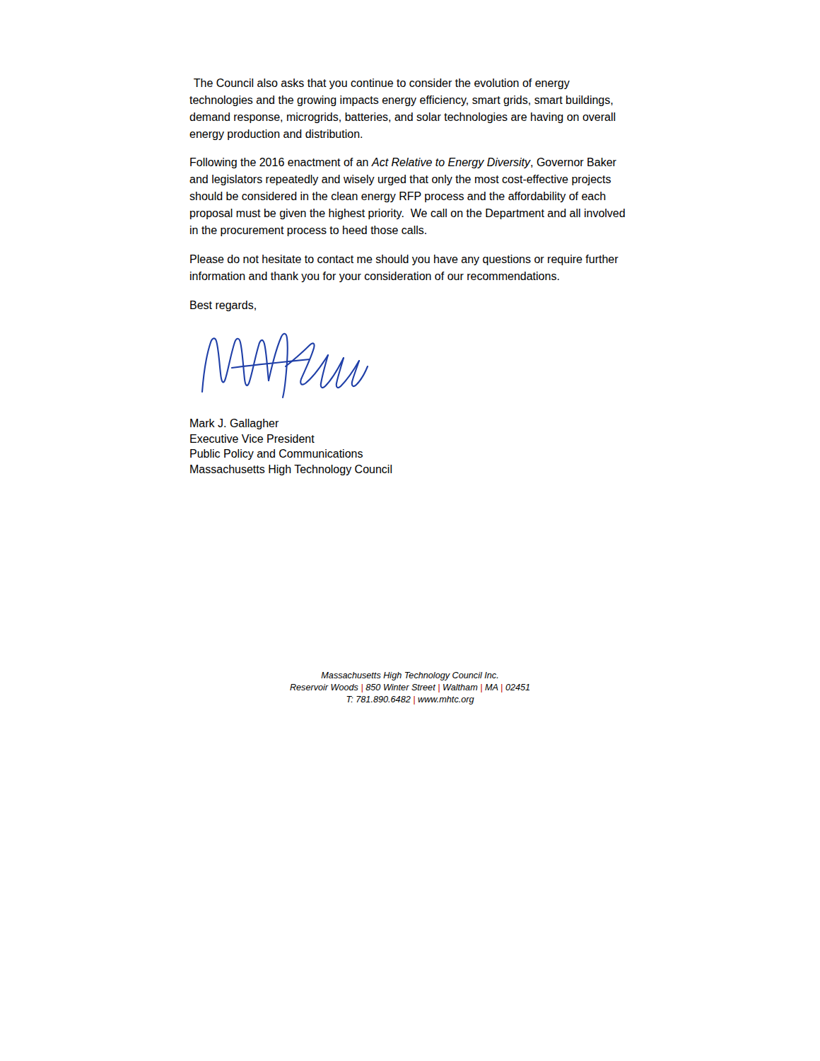The Council also asks that you continue to consider the evolution of energy technologies and the growing impacts energy efficiency, smart grids, smart buildings, demand response, microgrids, batteries, and solar technologies are having on overall energy production and distribution.
Following the 2016 enactment of an Act Relative to Energy Diversity, Governor Baker and legislators repeatedly and wisely urged that only the most cost-effective projects should be considered in the clean energy RFP process and the affordability of each proposal must be given the highest priority. We call on the Department and all involved in the procurement process to heed those calls.
Please do not hesitate to contact me should you have any questions or require further information and thank you for your consideration of our recommendations.
Best regards,
Mark J. Gallagher
Executive Vice President
Public Policy and Communications
Massachusetts High Technology Council
Massachusetts High Technology Council Inc.
Reservoir Woods | 850 Winter Street | Waltham | MA | 02451
T: 781.890.6482 | www.mhtc.org